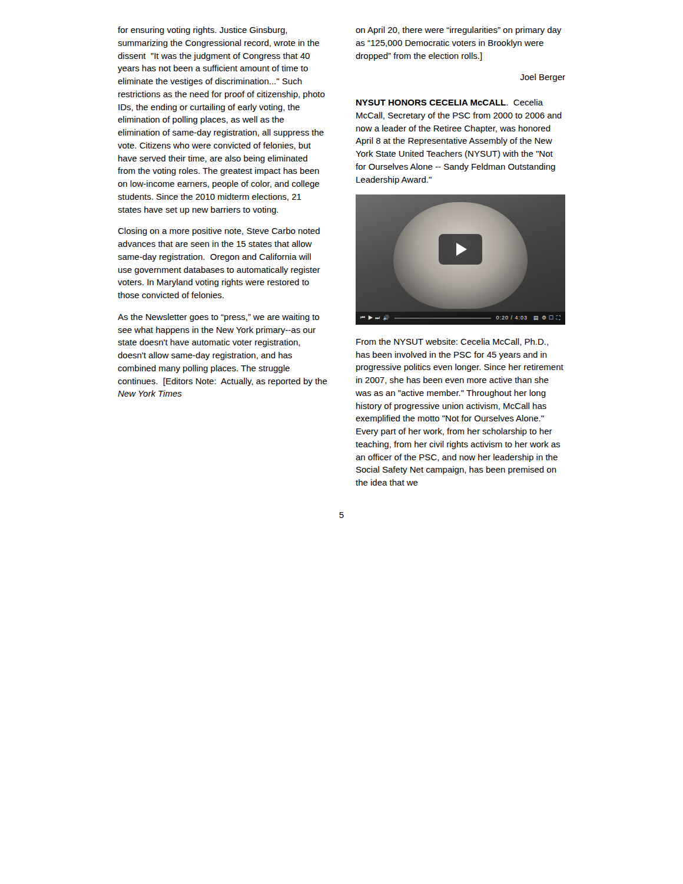for ensuring voting rights. Justice Ginsburg, summarizing the Congressional record, wrote in the dissent "It was the judgment of Congress that 40 years has not been a sufficient amount of time to eliminate the vestiges of discrimination..." Such restrictions as the need for proof of citizenship, photo IDs, the ending or curtailing of early voting, the elimination of polling places, as well as the elimination of same-day registration, all suppress the vote. Citizens who were convicted of felonies, but have served their time, are also being eliminated from the voting roles. The greatest impact has been on low-income earners, people of color, and college students. Since the 2010 midterm elections, 21 states have set up new barriers to voting.
Closing on a more positive note, Steve Carbo noted advances that are seen in the 15 states that allow same-day registration. Oregon and California will use government databases to automatically register voters. In Maryland voting rights were restored to those convicted of felonies.
As the Newsletter goes to “press,” we are waiting to see what happens in the New York primary--as our state doesn't have automatic voter registration, doesn't allow same-day registration, and has combined many polling places. The struggle continues. [Editors Note: Actually, as reported by the New York Times
on April 20, there were “irregularities” on primary day as “125,000 Democratic voters in Brooklyn were dropped” from the election rolls.]
Joel Berger
NYSUT HONORS CECELIA McCALL. Cecelia McCall, Secretary of the PSC from 2000 to 2006 and now a leader of the Retiree Chapter, was honored April 8 at the Representative Assembly of the New York State United Teachers (NYSUT) with the "Not for Ourselves Alone -- Sandy Feldman Outstanding Leadership Award."
⏮ ▶ ⏭ 🔊 0:20 / 4:03 ▤ ⚙ ☐ ⛶
From the NYSUT website: Cecelia McCall, Ph.D., has been involved in the PSC for 45 years and in progressive politics even longer. Since her retirement in 2007, she has been even more active than she was as an "active member." Throughout her long history of progressive union activism, McCall has exemplified the motto "Not for Ourselves Alone." Every part of her work, from her scholarship to her teaching, from her civil rights activism to her work as an officer of the PSC, and now her leadership in the Social Safety Net campaign, has been premised on the idea that we
5